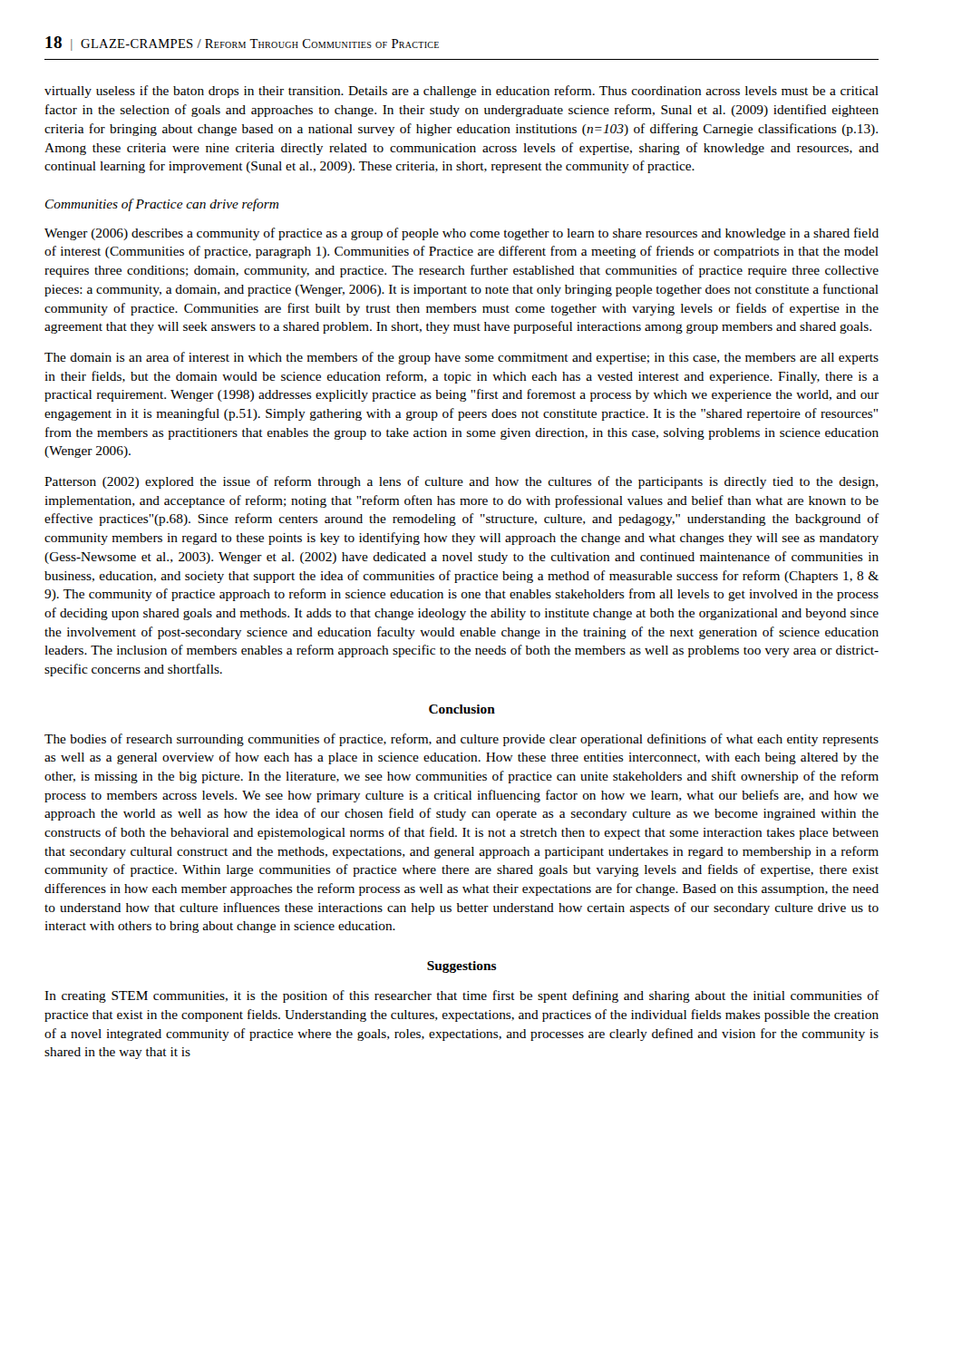18 | GLAZE-CRAMPES / Reform Through Communities of Practice
virtually useless if the baton drops in their transition. Details are a challenge in education reform. Thus coordination across levels must be a critical factor in the selection of goals and approaches to change. In their study on undergraduate science reform, Sunal et al. (2009) identified eighteen criteria for bringing about change based on a national survey of higher education institutions (n=103) of differing Carnegie classifications (p.13). Among these criteria were nine criteria directly related to communication across levels of expertise, sharing of knowledge and resources, and continual learning for improvement (Sunal et al., 2009). These criteria, in short, represent the community of practice.
Communities of Practice can drive reform
Wenger (2006) describes a community of practice as a group of people who come together to learn to share resources and knowledge in a shared field of interest (Communities of practice, paragraph 1). Communities of Practice are different from a meeting of friends or compatriots in that the model requires three conditions; domain, community, and practice. The research further established that communities of practice require three collective pieces: a community, a domain, and practice (Wenger, 2006). It is important to note that only bringing people together does not constitute a functional community of practice. Communities are first built by trust then members must come together with varying levels or fields of expertise in the agreement that they will seek answers to a shared problem. In short, they must have purposeful interactions among group members and shared goals.
The domain is an area of interest in which the members of the group have some commitment and expertise; in this case, the members are all experts in their fields, but the domain would be science education reform, a topic in which each has a vested interest and experience. Finally, there is a practical requirement. Wenger (1998) addresses explicitly practice as being "first and foremost a process by which we experience the world, and our engagement in it is meaningful (p.51). Simply gathering with a group of peers does not constitute practice. It is the "shared repertoire of resources" from the members as practitioners that enables the group to take action in some given direction, in this case, solving problems in science education (Wenger 2006).
Patterson (2002) explored the issue of reform through a lens of culture and how the cultures of the participants is directly tied to the design, implementation, and acceptance of reform; noting that "reform often has more to do with professional values and belief than what are known to be effective practices"(p.68). Since reform centers around the remodeling of "structure, culture, and pedagogy," understanding the background of community members in regard to these points is key to identifying how they will approach the change and what changes they will see as mandatory (Gess-Newsome et al., 2003). Wenger et al. (2002) have dedicated a novel study to the cultivation and continued maintenance of communities in business, education, and society that support the idea of communities of practice being a method of measurable success for reform (Chapters 1, 8 & 9). The community of practice approach to reform in science education is one that enables stakeholders from all levels to get involved in the process of deciding upon shared goals and methods. It adds to that change ideology the ability to institute change at both the organizational and beyond since the involvement of post-secondary science and education faculty would enable change in the training of the next generation of science education leaders. The inclusion of members enables a reform approach specific to the needs of both the members as well as problems too very area or district-specific concerns and shortfalls.
Conclusion
The bodies of research surrounding communities of practice, reform, and culture provide clear operational definitions of what each entity represents as well as a general overview of how each has a place in science education. How these three entities interconnect, with each being altered by the other, is missing in the big picture. In the literature, we see how communities of practice can unite stakeholders and shift ownership of the reform process to members across levels. We see how primary culture is a critical influencing factor on how we learn, what our beliefs are, and how we approach the world as well as how the idea of our chosen field of study can operate as a secondary culture as we become ingrained within the constructs of both the behavioral and epistemological norms of that field. It is not a stretch then to expect that some interaction takes place between that secondary cultural construct and the methods, expectations, and general approach a participant undertakes in regard to membership in a reform community of practice. Within large communities of practice where there are shared goals but varying levels and fields of expertise, there exist differences in how each member approaches the reform process as well as what their expectations are for change. Based on this assumption, the need to understand how that culture influences these interactions can help us better understand how certain aspects of our secondary culture drive us to interact with others to bring about change in science education.
Suggestions
In creating STEM communities, it is the position of this researcher that time first be spent defining and sharing about the initial communities of practice that exist in the component fields. Understanding the cultures, expectations, and practices of the individual fields makes possible the creation of a novel integrated community of practice where the goals, roles, expectations, and processes are clearly defined and vision for the community is shared in the way that it is